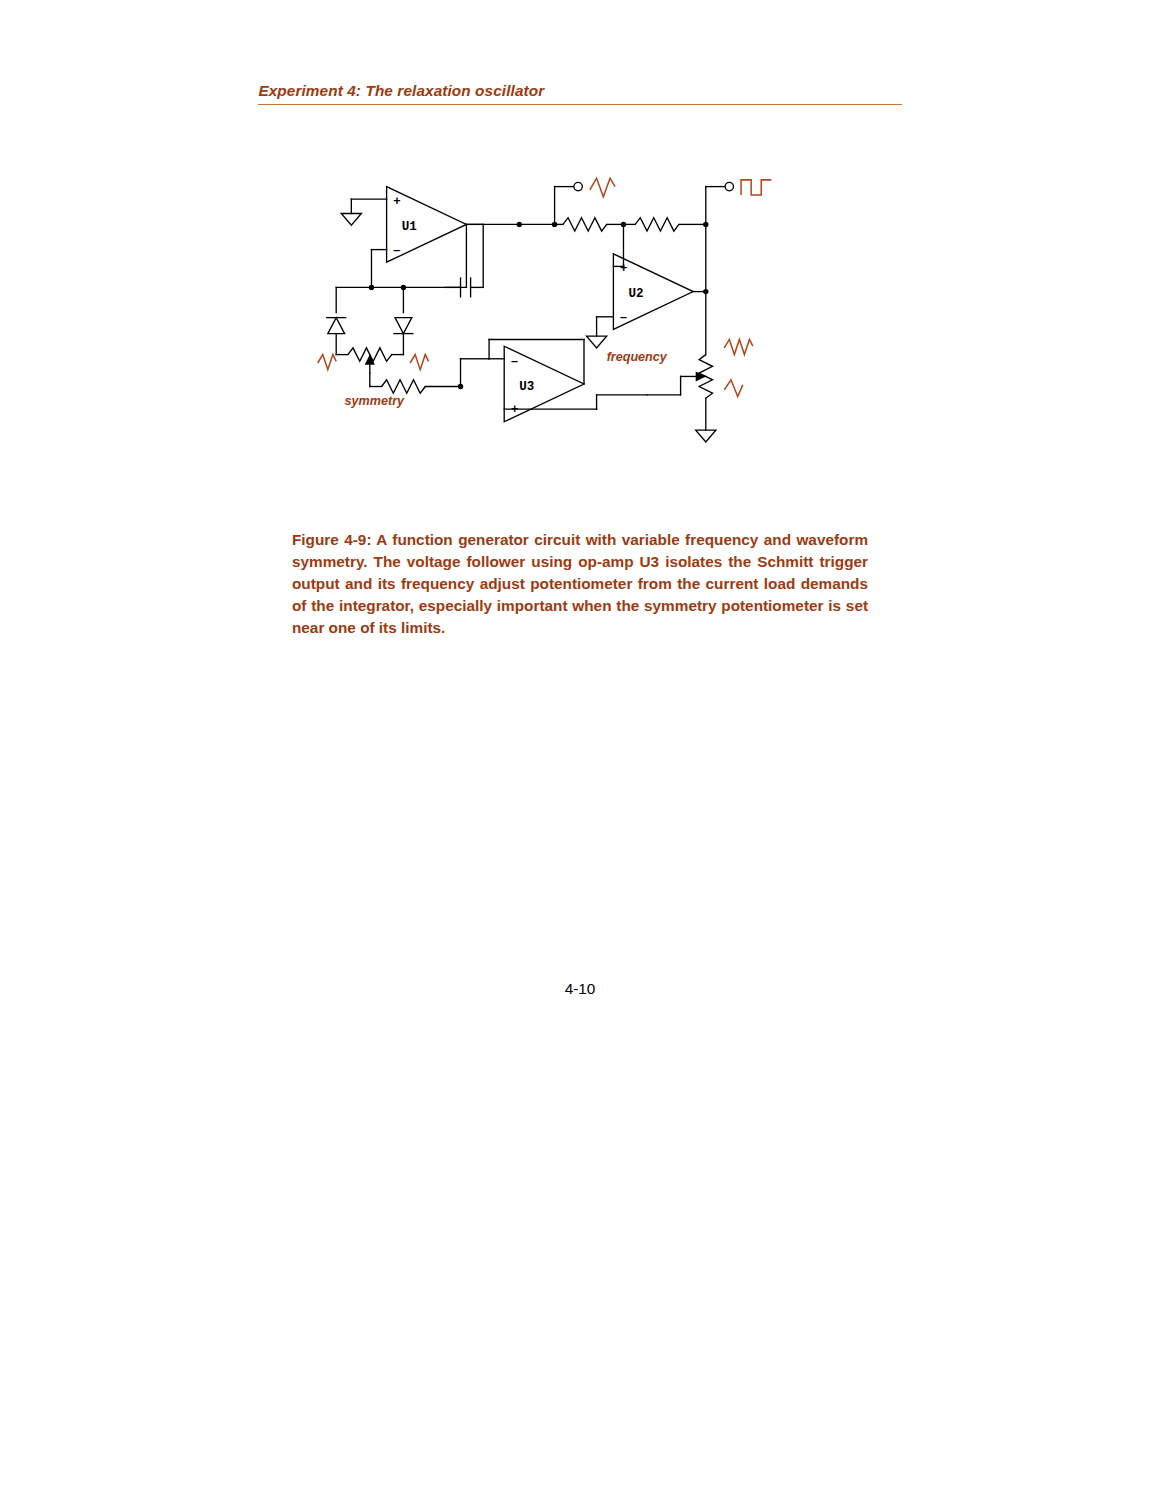Experiment 4: The relaxation oscillator
U1 + – symmetry U3 – + U2 + – frequency
Figure 4-9: A function generator circuit with variable frequency and waveform symmetry. The voltage follower using op-amp U3 isolates the Schmitt trigger output and its frequency adjust potentiometer from the current load demands of the integrator, especially important when the symmetry potentiometer is set near one of its limits.
4-10